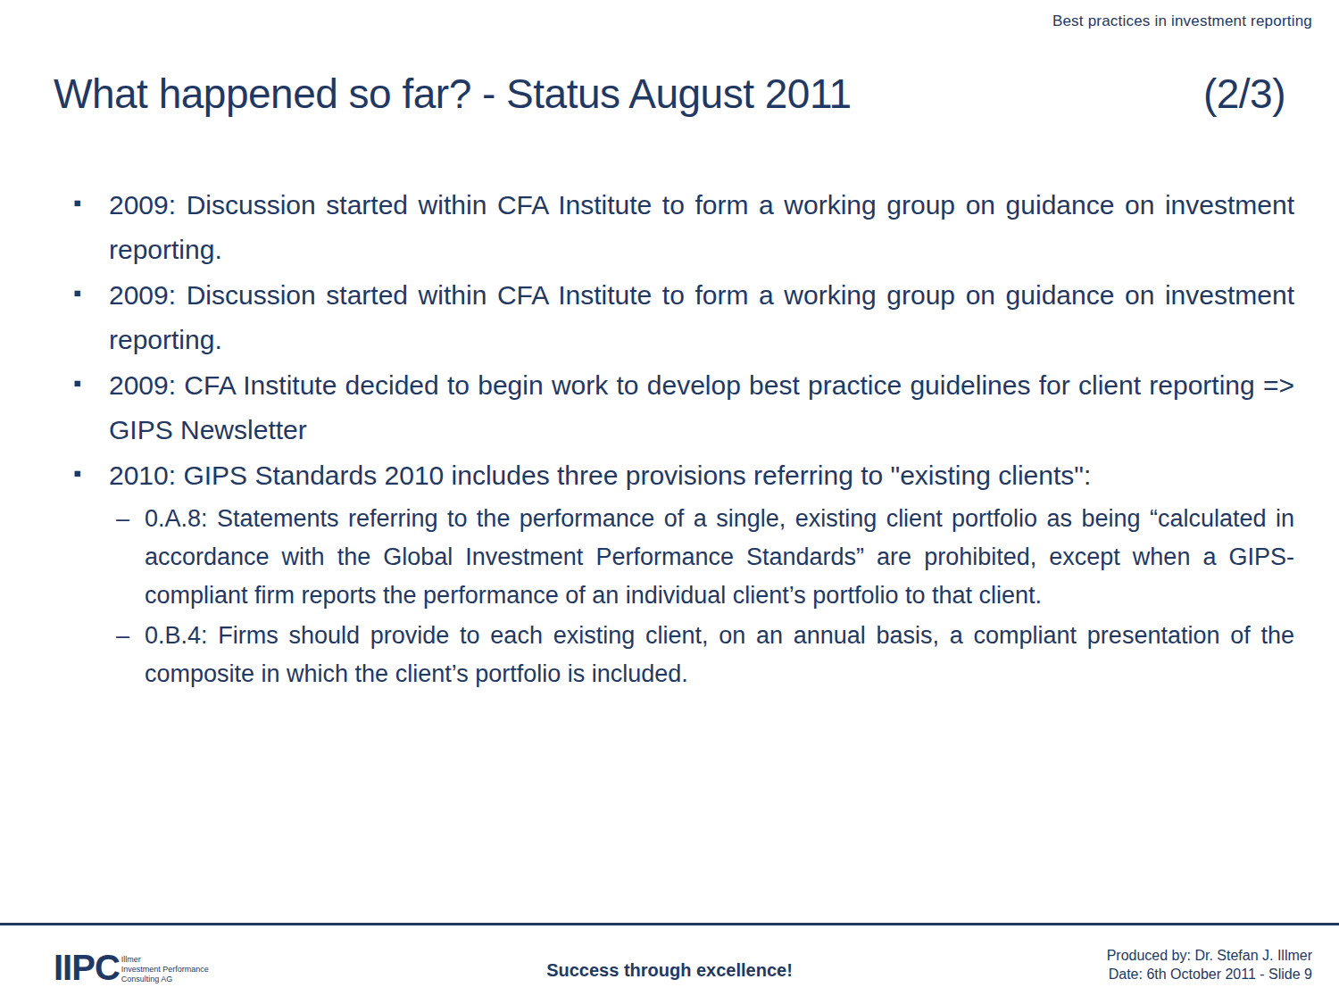Best practices in investment reporting
What happened so far? - Status August 2011(2/3)
2009: Discussion started within CFA Institute to form a working group on guidance on investment reporting.
2009: Discussion started within CFA Institute to form a working group on guidance on investment reporting.
2009: CFA Institute decided to begin work to develop best practice guidelines for client reporting => GIPS Newsletter
2010: GIPS Standards 2010 includes three provisions referring to "existing clients":
0.A.8: Statements referring to the performance of a single, existing client portfolio as being “calculated in accordance with the Global Investment Performance Standards” are prohibited, except when a GIPS-compliant firm reports the performance of an individual client’s portfolio to that client.
0.B.4: Firms should provide to each existing client, on an annual basis, a compliant presentation of the composite in which the client’s portfolio is included.
IIPCIllmer
Investment Performance
Consulting AG
Success through excellence!
Produced by: Dr. Stefan J. Illmer
Date: 6th October 2011 - Slide 9